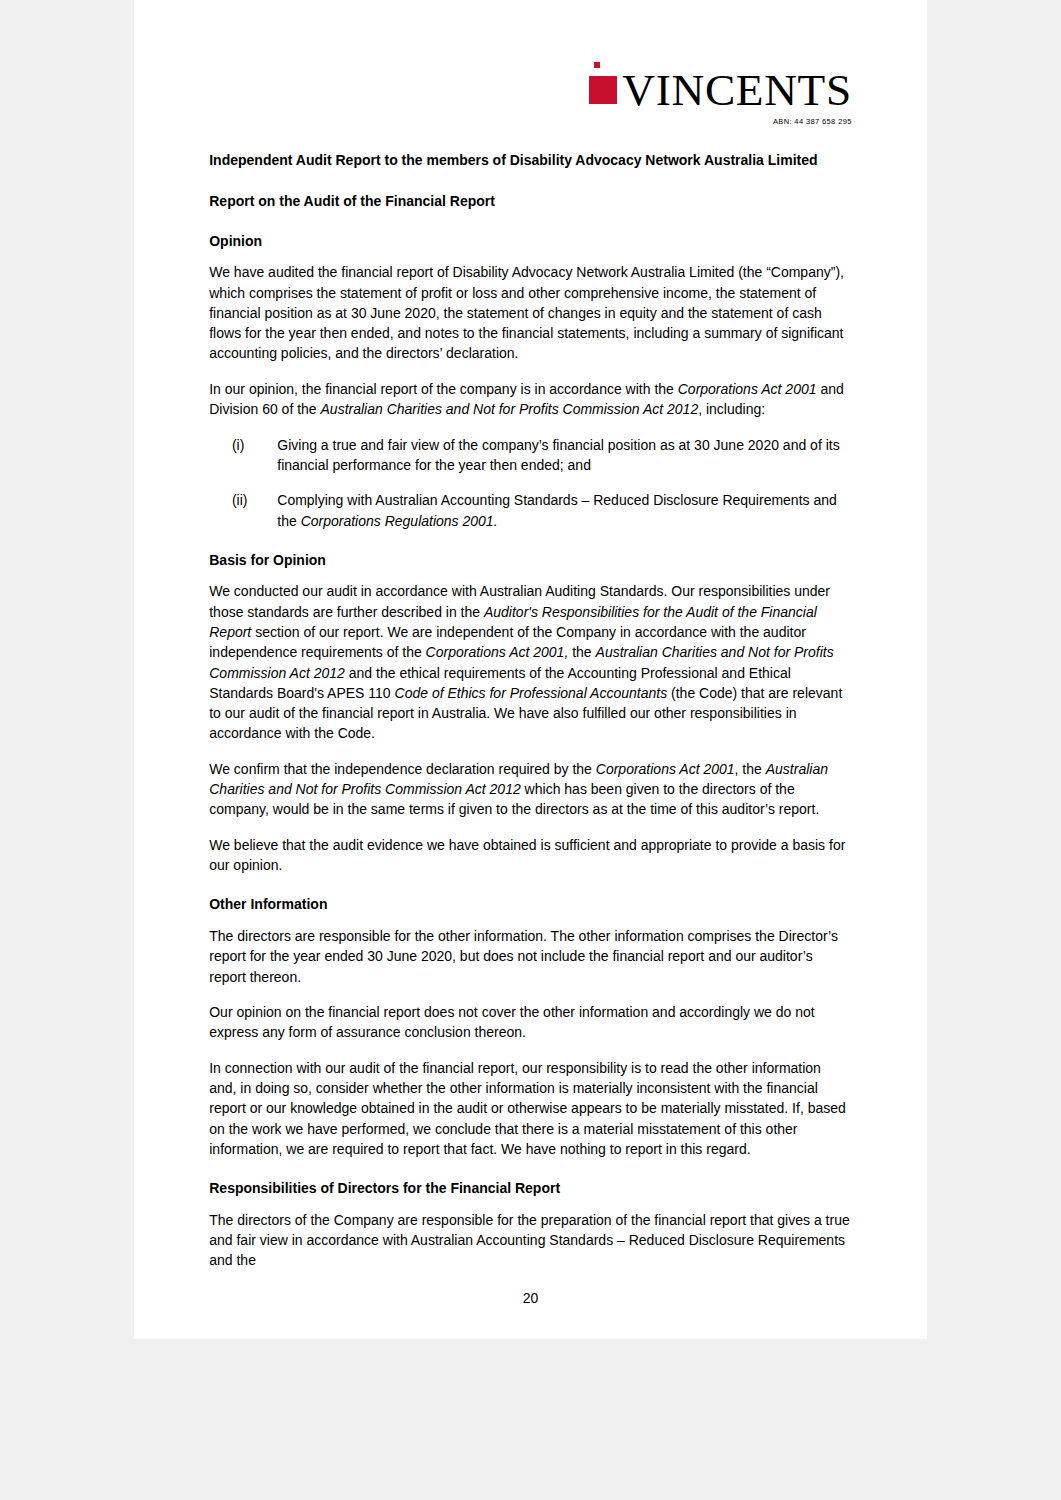VINCENTS
ABN: 44 387 658 295
Independent Audit Report to the members of Disability Advocacy Network Australia Limited
Report on the Audit of the Financial Report
Opinion
We have audited the financial report of Disability Advocacy Network Australia Limited (the “Company”), which comprises the statement of profit or loss and other comprehensive income, the statement of financial position as at 30 June 2020, the statement of changes in equity and the statement of cash flows for the year then ended, and notes to the financial statements, including a summary of significant accounting policies, and the directors’ declaration.
In our opinion, the financial report of the company is in accordance with the Corporations Act 2001 and Division 60 of the Australian Charities and Not for Profits Commission Act 2012, including:
Giving a true and fair view of the company’s financial position as at 30 June 2020 and of its financial performance for the year then ended; and
Complying with Australian Accounting Standards – Reduced Disclosure Requirements and the Corporations Regulations 2001.
Basis for Opinion
We conducted our audit in accordance with Australian Auditing Standards. Our responsibilities under those standards are further described in the Auditor's Responsibilities for the Audit of the Financial Report section of our report. We are independent of the Company in accordance with the auditor independence requirements of the Corporations Act 2001, the Australian Charities and Not for Profits Commission Act 2012 and the ethical requirements of the Accounting Professional and Ethical Standards Board's APES 110 Code of Ethics for Professional Accountants (the Code) that are relevant to our audit of the financial report in Australia. We have also fulfilled our other responsibilities in accordance with the Code.
We confirm that the independence declaration required by the Corporations Act 2001, the Australian Charities and Not for Profits Commission Act 2012 which has been given to the directors of the company, would be in the same terms if given to the directors as at the time of this auditor’s report.
We believe that the audit evidence we have obtained is sufficient and appropriate to provide a basis for our opinion.
Other Information
The directors are responsible for the other information. The other information comprises the Director’s report for the year ended 30 June 2020, but does not include the financial report and our auditor’s report thereon.
Our opinion on the financial report does not cover the other information and accordingly we do not express any form of assurance conclusion thereon.
In connection with our audit of the financial report, our responsibility is to read the other information and, in doing so, consider whether the other information is materially inconsistent with the financial report or our knowledge obtained in the audit or otherwise appears to be materially misstated. If, based on the work we have performed, we conclude that there is a material misstatement of this other information, we are required to report that fact. We have nothing to report in this regard.
Responsibilities of Directors for the Financial Report
The directors of the Company are responsible for the preparation of the financial report that gives a true and fair view in accordance with Australian Accounting Standards – Reduced Disclosure Requirements and the
20